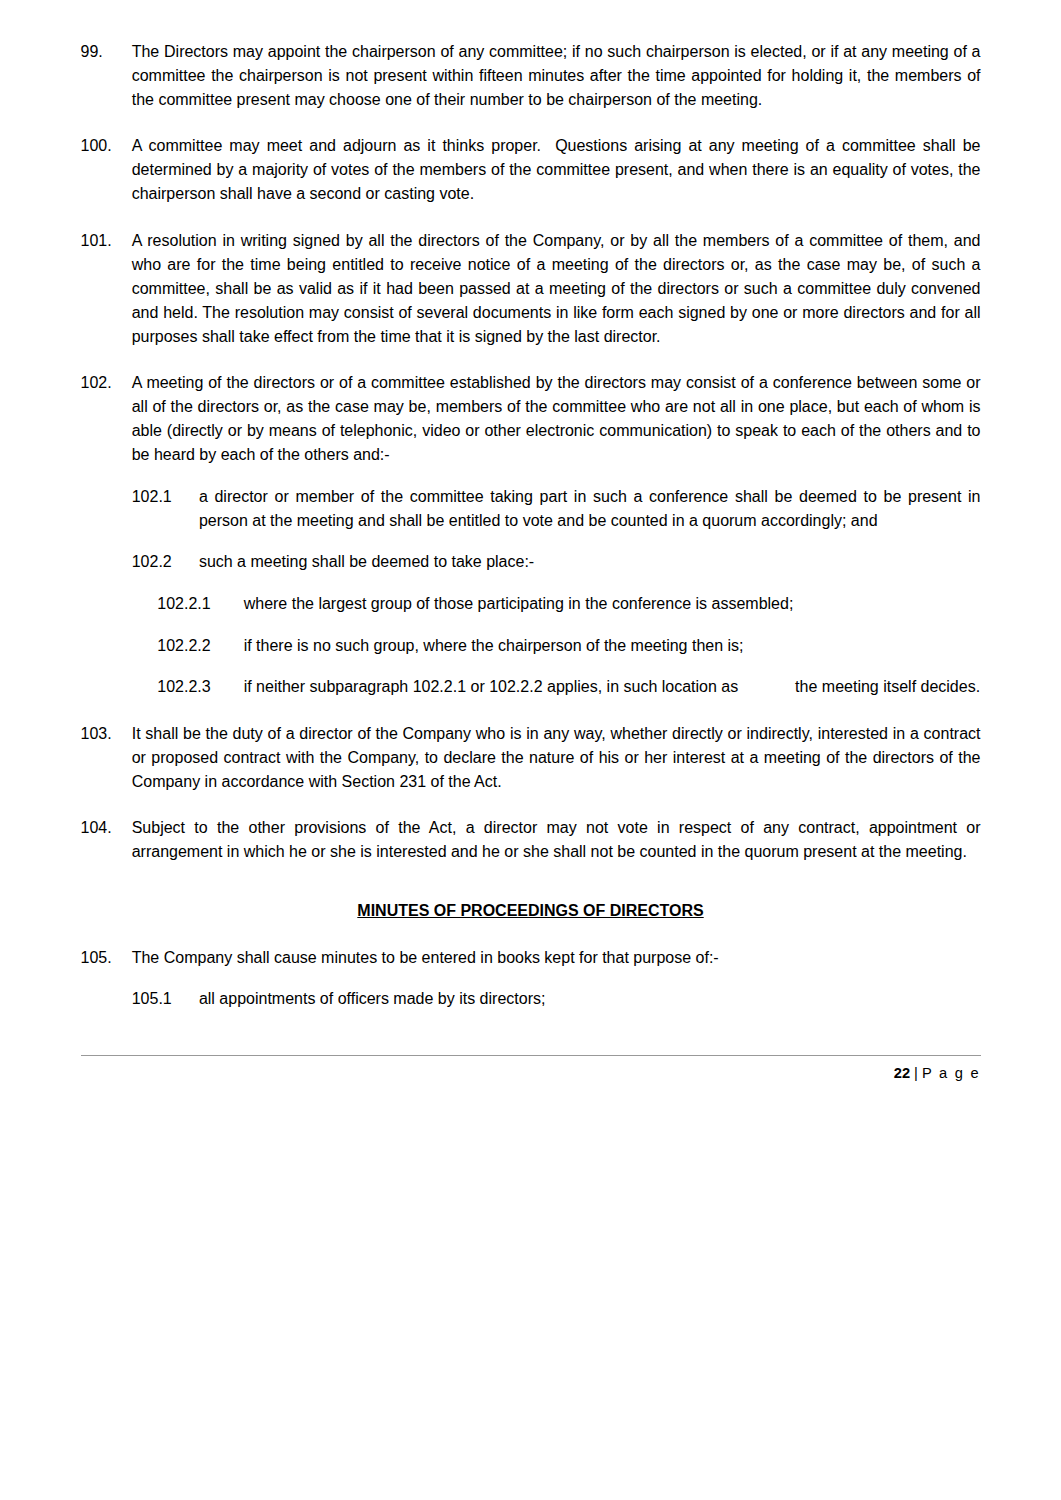99.
The Directors may appoint the chairperson of any committee; if no such chairperson is elected, or if at any meeting of a committee the chairperson is not present within fifteen minutes after the time appointed for holding it, the members of the committee present may choose one of their number to be chairperson of the meeting.
100.
A committee may meet and adjourn as it thinks proper. Questions arising at any meeting of a committee shall be determined by a majority of votes of the members of the committee present, and when there is an equality of votes, the chairperson shall have a second or casting vote.
101.
A resolution in writing signed by all the directors of the Company, or by all the members of a committee of them, and who are for the time being entitled to receive notice of a meeting of the directors or, as the case may be, of such a committee, shall be as valid as if it had been passed at a meeting of the directors or such a committee duly convened and held. The resolution may consist of several documents in like form each signed by one or more directors and for all purposes shall take effect from the time that it is signed by the last director.
102.
A meeting of the directors or of a committee established by the directors may consist of a conference between some or all of the directors or, as the case may be, members of the committee who are not all in one place, but each of whom is able (directly or by means of telephonic, video or other electronic communication) to speak to each of the others and to be heard by each of the others and:-
102.1
a director or member of the committee taking part in such a conference shall be deemed to be present in person at the meeting and shall be entitled to vote and be counted in a quorum accordingly; and
102.2
such a meeting shall be deemed to take place:-
102.2.1
where the largest group of those participating in the conference is assembled;
102.2.2
if there is no such group, where the chairperson of the meeting then is;
102.2.3
if neither subparagraph 102.2.1 or 102.2.2 applies, in such location as the meeting itself decides.
103.
It shall be the duty of a director of the Company who is in any way, whether directly or indirectly, interested in a contract or proposed contract with the Company, to declare the nature of his or her interest at a meeting of the directors of the Company in accordance with Section 231 of the Act.
104.
Subject to the other provisions of the Act, a director may not vote in respect of any contract, appointment or arrangement in which he or she is interested and he or she shall not be counted in the quorum present at the meeting.
MINUTES OF PROCEEDINGS OF DIRECTORS
105.
The Company shall cause minutes to be entered in books kept for that purpose of:-
105.1
all appointments of officers made by its directors;
22 | P a g e